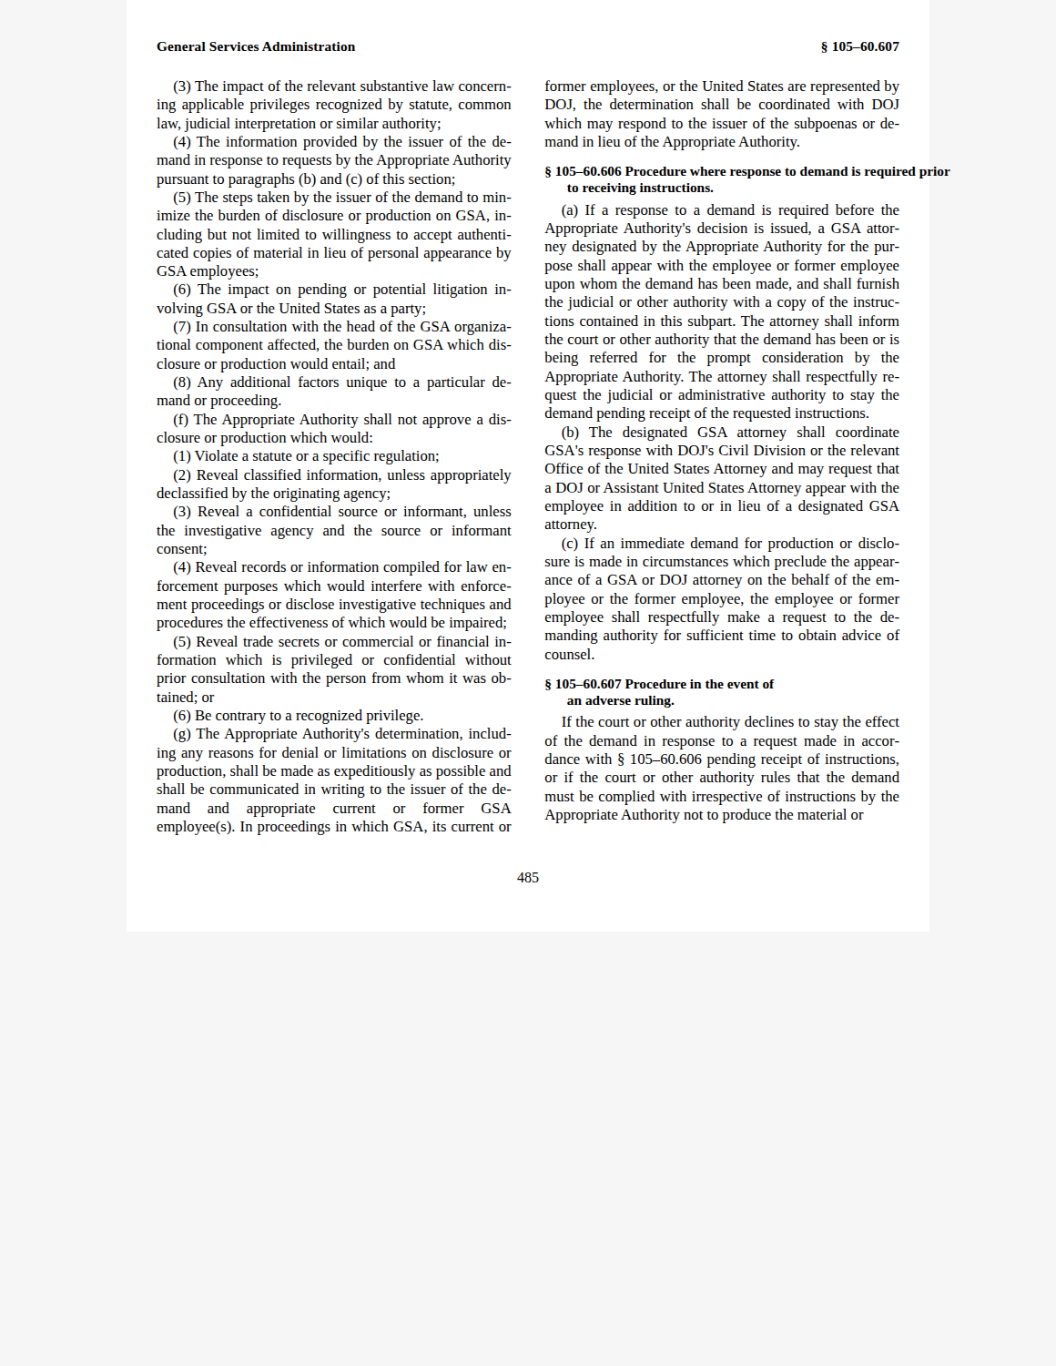General Services Administration § 105–60.607
(3) The impact of the relevant substantive law concerning applicable privileges recognized by statute, common law, judicial interpretation or similar authority;
(4) The information provided by the issuer of the demand in response to requests by the Appropriate Authority pursuant to paragraphs (b) and (c) of this section;
(5) The steps taken by the issuer of the demand to minimize the burden of disclosure or production on GSA, including but not limited to willingness to accept authenticated copies of material in lieu of personal appearance by GSA employees;
(6) The impact on pending or potential litigation involving GSA or the United States as a party;
(7) In consultation with the head of the GSA organizational component affected, the burden on GSA which disclosure or production would entail; and
(8) Any additional factors unique to a particular demand or proceeding.
(f) The Appropriate Authority shall not approve a disclosure or production which would:
(1) Violate a statute or a specific regulation;
(2) Reveal classified information, unless appropriately declassified by the originating agency;
(3) Reveal a confidential source or informant, unless the investigative agency and the source or informant consent;
(4) Reveal records or information compiled for law enforcement purposes which would interfere with enforcement proceedings or disclose investigative techniques and procedures the effectiveness of which would be impaired;
(5) Reveal trade secrets or commercial or financial information which is privileged or confidential without prior consultation with the person from whom it was obtained; or
(6) Be contrary to a recognized privilege.
(g) The Appropriate Authority's determination, including any reasons for denial or limitations on disclosure or production, shall be made as expeditiously as possible and shall be communicated in writing to the issuer of the demand and appropriate current or former GSA employee(s). In proceedings in which GSA, its current or former employees, or the United States are represented by DOJ, the determination shall be coordinated with DOJ which may respond to the issuer of the subpoenas or demand in lieu of the Appropriate Authority.
§ 105–60.606 Procedure where response to demand is required prior to receiving instructions.
(a) If a response to a demand is required before the Appropriate Authority's decision is issued, a GSA attorney designated by the Appropriate Authority for the purpose shall appear with the employee or former employee upon whom the demand has been made, and shall furnish the judicial or other authority with a copy of the instructions contained in this subpart. The attorney shall inform the court or other authority that the demand has been or is being referred for the prompt consideration by the Appropriate Authority. The attorney shall respectfully request the judicial or administrative authority to stay the demand pending receipt of the requested instructions.
(b) The designated GSA attorney shall coordinate GSA's response with DOJ's Civil Division or the relevant Office of the United States Attorney and may request that a DOJ or Assistant United States Attorney appear with the employee in addition to or in lieu of a designated GSA attorney.
(c) If an immediate demand for production or disclosure is made in circumstances which preclude the appearance of a GSA or DOJ attorney on the behalf of the employee or the former employee, the employee or former employee shall respectfully make a request to the demanding authority for sufficient time to obtain advice of counsel.
§ 105–60.607 Procedure in the event of an adverse ruling.
If the court or other authority declines to stay the effect of the demand in response to a request made in accordance with § 105–60.606 pending receipt of instructions, or if the court or other authority rules that the demand must be complied with irrespective of instructions by the Appropriate Authority not to produce the material or
485